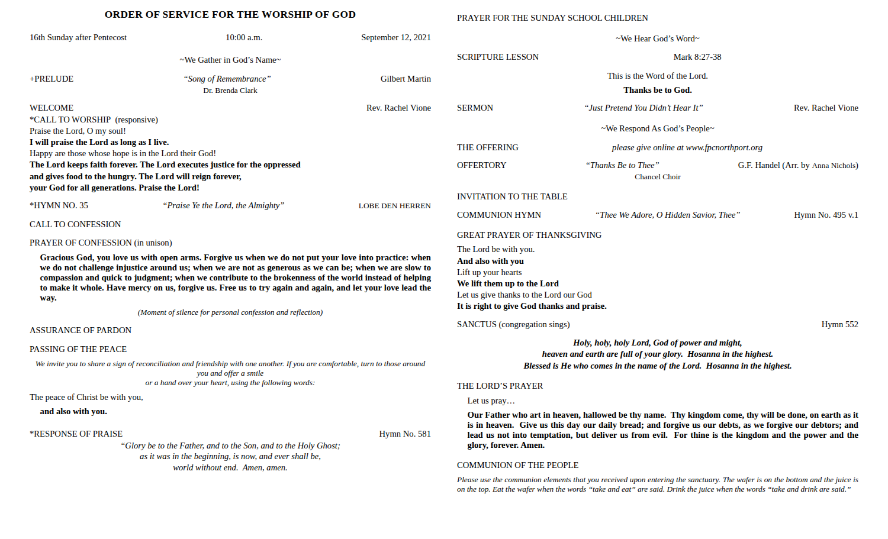Order of Service for the Worship of God
16th Sunday after Pentecost 10:00 a.m. September 12, 2021
~We Gather in God’s Name~
+PRELUDE “Song of Remembrance” Gilbert Martin
Dr. Brenda Clark
WELCOME Rev. Rachel Vione
*CALL TO WORSHIP (responsive)
Praise the Lord, O my soul!
I will praise the Lord as long as I live.
Happy are those whose hope is in the Lord their God!
The Lord keeps faith forever. The Lord executes justice for the oppressed
and gives food to the hungry. The Lord will reign forever,
your God for all generations. Praise the Lord!
*HYMN NO. 35 “Praise Ye the Lord, the Almighty” Lobe Den Herren
Call to Confession
Prayer of Confession (in unison)
Gracious God, you love us with open arms. Forgive us when we do not put your love into practice: when we do not challenge injustice around us; when we are not as generous as we can be; when we are slow to compassion and quick to judgment; when we contribute to the brokenness of the world instead of helping to make it whole. Have mercy on us, forgive us. Free us to try again and again, and let your love lead the way.
(Moment of silence for personal confession and reflection)
Assurance of Pardon
Passing of the Peace
We invite you to share a sign of reconciliation and friendship with one another. If you are comfortable, turn to those around you and offer a smile
or a hand over your heart, using the following words:
The peace of Christ be with you,
and also with you.
*RESPONSE OF PRAISE Hymn No. 581
“Glory be to the Father, and to the Son, and to the Holy Ghost;
as it was in the beginning, is now, and ever shall be,
world without end. Amen, amen.
Prayer for the Sunday School Children
~We Hear God’s Word~
SCRIPTURE LESSON Mark 8:27-38
This is the Word of the Lord.
Thanks be to God.
SERMON “Just Pretend You Didn’t Hear It” Rev. Rachel Vione
~We Respond As God’s People~
THE OFFERING please give online at www.fpcnorthport.org
OFFERTORY “Thanks Be to Thee” G.F. Handel (Arr. by Anna Nichols)
Chancel Choir
Invitation to the Table
COMMUNION HYMN “Thee We Adore, O Hidden Savior, Thee” Hymn No. 495 v.1
Great Prayer of Thanksgiving
The Lord be with you.
And also with you
Lift up your hearts
We lift them up to the Lord
Let us give thanks to the Lord our God
It is right to give God thanks and praise.
SANCTUS (congregation sings) Hymn 552
Holy, holy, holy Lord, God of power and might,
heaven and earth are full of your glory. Hosanna in the highest.
Blessed is He who comes in the name of the Lord. Hosanna in the highest.
The Lord’s Prayer
Let us pray…
Our Father who art in heaven, hallowed be thy name. Thy kingdom come, thy will be done, on earth as it is in heaven. Give us this day our daily bread; and forgive us our debts, as we forgive our debtors; and lead us not into temptation, but deliver us from evil. For thine is the kingdom and the power and the glory, forever. Amen.
Communion of the People
Please use the communion elements that you received upon entering the sanctuary. The wafer is on the bottom and the juice is on the top. Eat the wafer when the words “take and eat” are said. Drink the juice when the words “take and drink are said.”